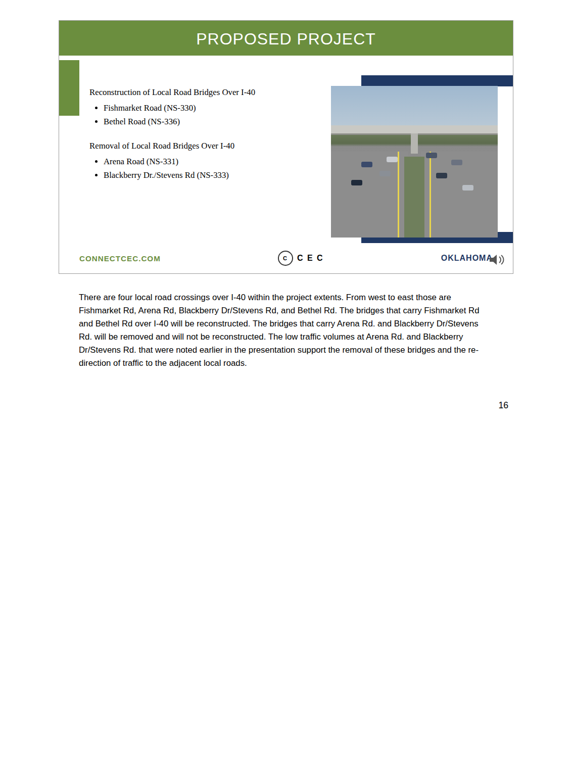PROPOSED PROJECT
Reconstruction of Local Road Bridges Over I-40
Fishmarket Road (NS-330)
Bethel Road (NS-336)
Removal of Local Road Bridges Over I-40
Arena Road (NS-331)
Blackberry Dr./Stevens Rd (NS-333)
CONNECTCEC.COM
C C E C
OKLAHOMA
There are four local road crossings over I-40 within the project extents. From west to east those are Fishmarket Rd, Arena Rd, Blackberry Dr/Stevens Rd, and Bethel Rd. The bridges that carry Fishmarket Rd and Bethel Rd over I-40 will be reconstructed. The bridges that carry Arena Rd. and Blackberry Dr/Stevens Rd. will be removed and will not be reconstructed. The low traffic volumes at Arena Rd. and Blackberry Dr/Stevens Rd. that were noted earlier in the presentation support the removal of these bridges and the re-direction of traffic to the adjacent local roads.
16